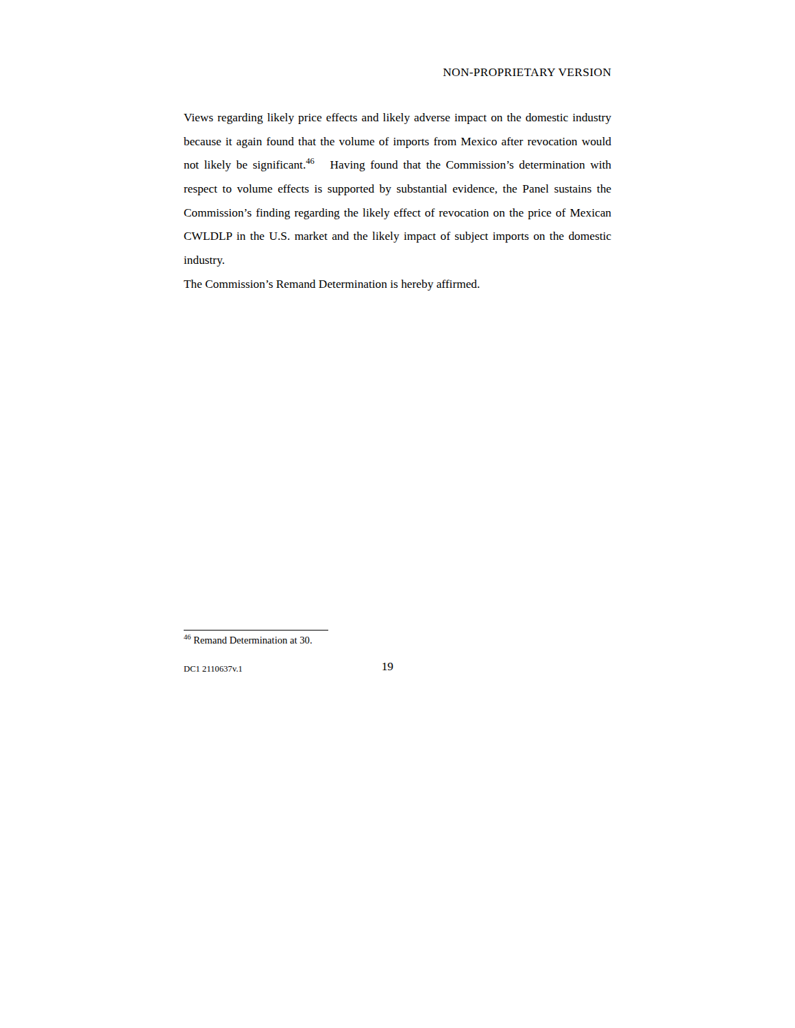NON-PROPRIETARY VERSION
Views regarding likely price effects and likely adverse impact on the domestic industry because it again found that the volume of imports from Mexico after revocation would not likely be significant.46 Having found that the Commission’s determination with respect to volume effects is supported by substantial evidence, the Panel sustains the Commission’s finding regarding the likely effect of revocation on the price of Mexican CWLDLP in the U.S. market and the likely impact of subject imports on the domestic industry.
The Commission’s Remand Determination is hereby affirmed.
46 Remand Determination at 30.
DC1 2110637v.1 19